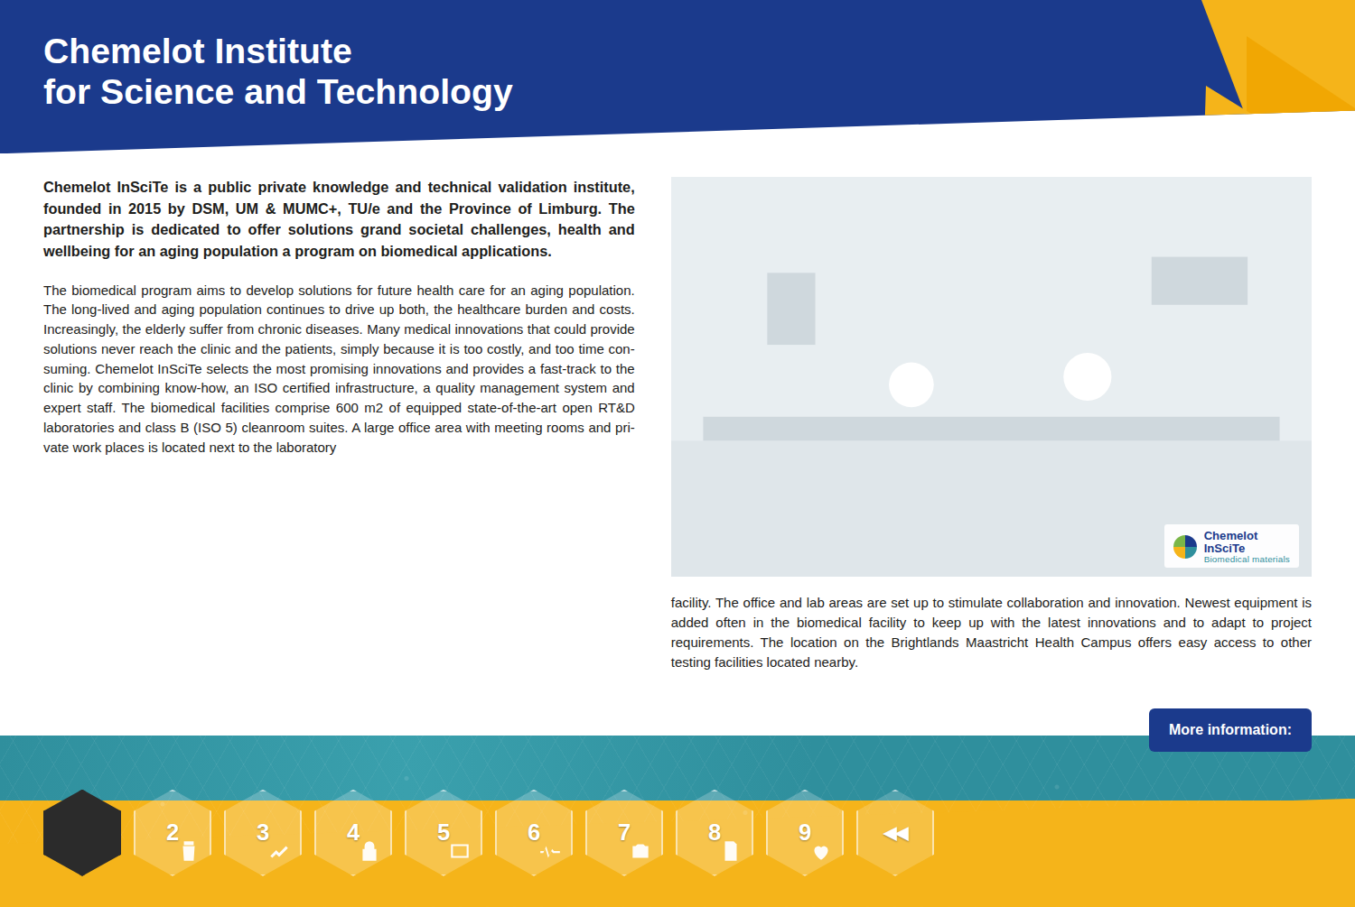Chemelot Institute
for Science and Technology
1
Chemelot InSciTe is a public private knowledge and technical validation institute, founded in 2015 by DSM, UM & MUMC+, TU/e and the Province of Limburg. The partnership is dedicated to offer solutions grand societal challenges, health and wellbeing for an aging population a program on biomedical applications.
The biomedical program aims to develop solutions for future health care for an aging population. The long-lived and aging population continues to drive up both, the healthcare burden and costs. Increasingly, the elderly suffer from chronic diseases. Many medical innovations that could provide solutions never reach the clinic and the patients, simply because it is too costly, and too time consuming. Chemelot InSciTe selects the most promising innovations and provides a fast-track to the clinic by combining know-how, an ISO certified infrastructure, a quality management system and expert staff. The biomedical facilities comprise 600 m2 of equipped state-of-the-art open RT&D laboratories and class B (ISO 5) cleanroom suites. A large office area with meeting rooms and private work places is located next to the laboratory
Chemelot
InSciTe Biomedical materials
facility. The office and lab areas are set up to stimulate collaboration and innovation. Newest equipment is added often in the biomedical facility to keep up with the latest innovations and to adapt to project requirements. The location on the Brightlands Maastricht Health Campus offers easy access to other testing facilities located nearby.
More information:
2 3 4 5 6 7 8 9 ◀◀